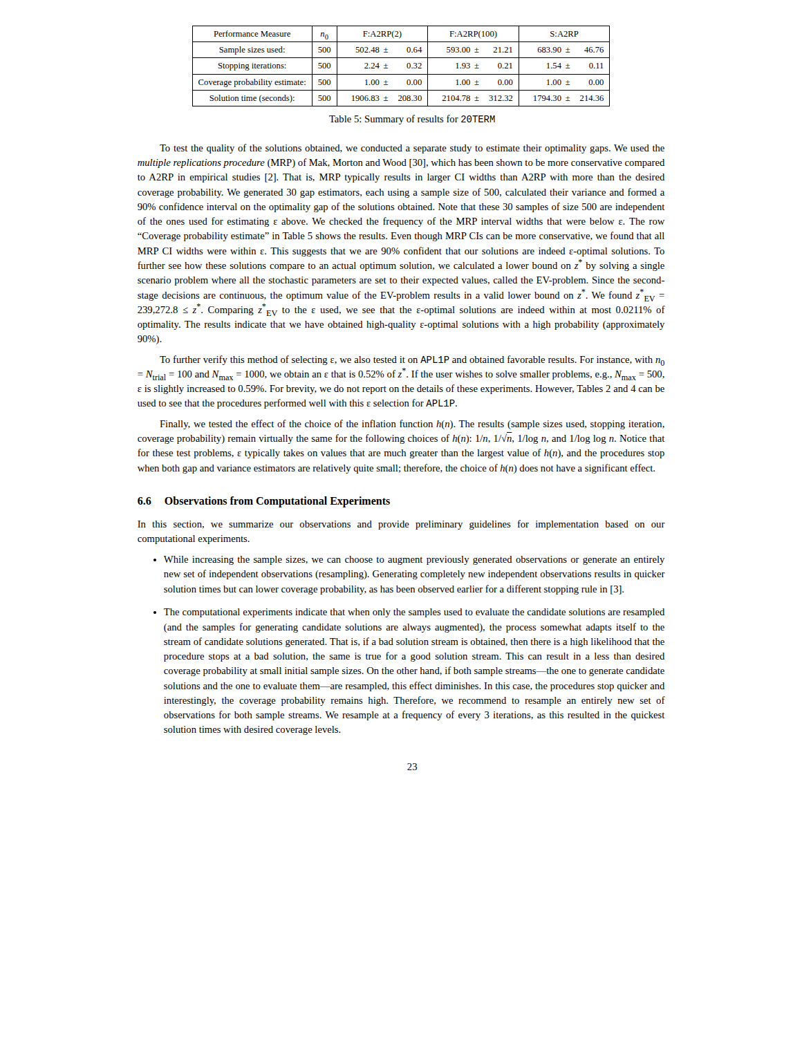| Performance Measure | n 0 | F:A2RP(2) | F:A2RP(100) | S:A2RP |
| --- | --- | --- | --- | --- |
| Sample sizes used: | 500 | 502.48 ± 0.64 | 593.00 ± 21.21 | 683.90 ± 46.76 |
| Stopping iterations: | 500 | 2.24 ± 0.32 | 1.93 ± 0.21 | 1.54 ± 0.11 |
| Coverage probability estimate: | 500 | 1.00 ± 0.00 | 1.00 ± 0.00 | 1.00 ± 0.00 |
| Solution time (seconds): | 500 | 1906.83 ± 208.30 | 2104.78 ± 312.32 | 1794.30 ± 214.36 |
Table 5: Summary of results for 20TERM
To test the quality of the solutions obtained, we conducted a separate study to estimate their optimality gaps. We used the multiple replications procedure (MRP) of Mak, Morton and Wood [30], which has been shown to be more conservative compared to A2RP in empirical studies [2]. That is, MRP typically results in larger CI widths than A2RP with more than the desired coverage probability. We generated 30 gap estimators, each using a sample size of 500, calculated their variance and formed a 90% confidence interval on the optimality gap of the solutions obtained. Note that these 30 samples of size 500 are independent of the ones used for estimating ε above. We checked the frequency of the MRP interval widths that were below ε. The row “Coverage probability estimate” in Table 5 shows the results. Even though MRP CIs can be more conservative, we found that all MRP CI widths were within ε. This suggests that we are 90% confident that our solutions are indeed ε-optimal solutions. To further see how these solutions compare to an actual optimum solution, we calculated a lower bound on z* by solving a single scenario problem where all the stochastic parameters are set to their expected values, called the EV-problem. Since the second-stage decisions are continuous, the optimum value of the EV-problem results in a valid lower bound on z*. We found z*EV = 239,272.8 ≤ z*. Comparing z*EV to the ε used, we see that the ε-optimal solutions are indeed within at most 0.0211% of optimality. The results indicate that we have obtained high-quality ε-optimal solutions with a high probability (approximately 90%).
To further verify this method of selecting ε, we also tested it on APL1P and obtained favorable results. For instance, with n0 = Ntrial = 100 and Nmax = 1000, we obtain an ε that is 0.52% of z*. If the user wishes to solve smaller problems, e.g., Nmax = 500, ε is slightly increased to 0.59%. For brevity, we do not report on the details of these experiments. However, Tables 2 and 4 can be used to see that the procedures performed well with this ε selection for APL1P.
Finally, we tested the effect of the choice of the inflation function h(n). The results (sample sizes used, stopping iteration, coverage probability) remain virtually the same for the following choices of h(n): 1/n, 1/√n, 1/log n, and 1/log log n. Notice that for these test problems, ε typically takes on values that are much greater than the largest value of h(n), and the procedures stop when both gap and variance estimators are relatively quite small; therefore, the choice of h(n) does not have a significant effect.
6.6 Observations from Computational Experiments
In this section, we summarize our observations and provide preliminary guidelines for implementation based on our computational experiments.
While increasing the sample sizes, we can choose to augment previously generated observations or generate an entirely new set of independent observations (resampling). Generating completely new independent observations results in quicker solution times but can lower coverage probability, as has been observed earlier for a different stopping rule in [3].
The computational experiments indicate that when only the samples used to evaluate the candidate solutions are resampled (and the samples for generating candidate solutions are always augmented), the process somewhat adapts itself to the stream of candidate solutions generated. That is, if a bad solution stream is obtained, then there is a high likelihood that the procedure stops at a bad solution, the same is true for a good solution stream. This can result in a less than desired coverage probability at small initial sample sizes. On the other hand, if both sample streams—the one to generate candidate solutions and the one to evaluate them—are resampled, this effect diminishes. In this case, the procedures stop quicker and interestingly, the coverage probability remains high. Therefore, we recommend to resample an entirely new set of observations for both sample streams. We resample at a frequency of every 3 iterations, as this resulted in the quickest solution times with desired coverage levels.
23